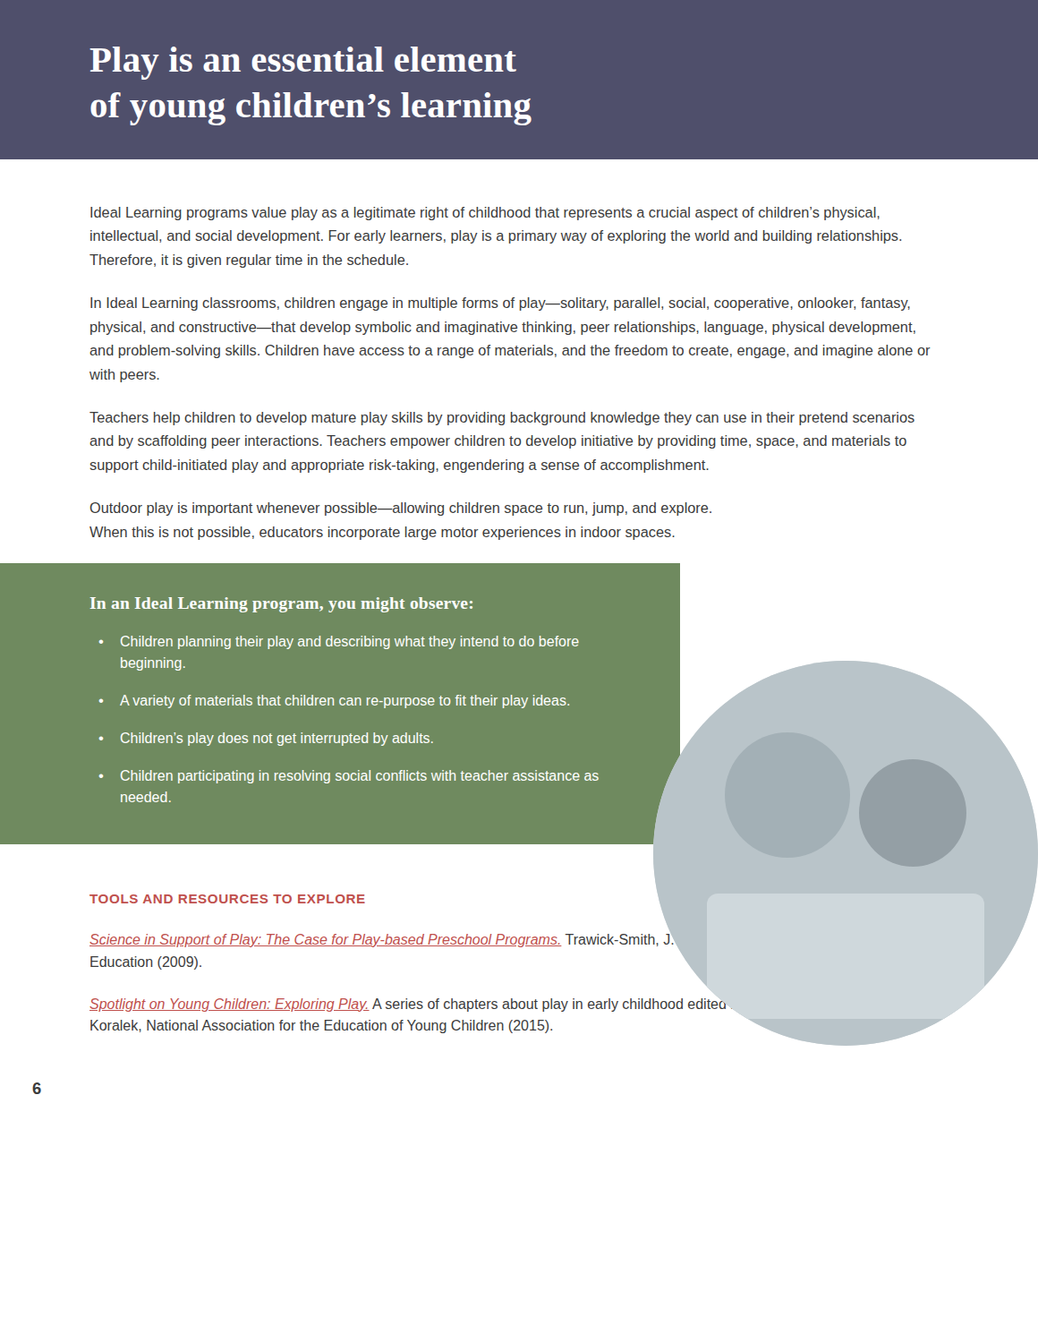Play is an essential element
of young children’s learning
Ideal Learning programs value play as a legitimate right of childhood that represents a crucial aspect of children’s physical, intellectual, and social development. For early learners, play is a primary way of exploring the world and building relationships. Therefore, it is given regular time in the schedule.
In Ideal Learning classrooms, children engage in multiple forms of play—solitary, parallel, social, cooperative, onlooker, fantasy, physical, and constructive—that develop symbolic and imaginative thinking, peer relationships, language, physical development, and problem-solving skills. Children have access to a range of materials, and the freedom to create, engage, and imagine alone or with peers.
Teachers help children to develop mature play skills by providing background knowledge they can use in their pretend scenarios and by scaffolding peer interactions. Teachers empower children to develop initiative by providing time, space, and materials to support child-initiated play and appropriate risk-taking, engendering a sense of accomplishment.
Outdoor play is important whenever possible—allowing children space to run, jump, and explore. When this is not possible, educators incorporate large motor experiences in indoor spaces.
In an Ideal Learning program, you might observe:
Children planning their play and describing what they intend to do before beginning.
A variety of materials that children can re-purpose to fit their play ideas.
Children’s play does not get interrupted by adults.
Children participating in resolving social conflicts with teacher assistance as needed.
Tools and Resources to Explore
Science in Support of Play: The Case for Play-based Preschool Programs. Trawick-Smith, J. & Waite, P., Center for Early Childhood Education (2009).
Spotlight on Young Children: Exploring Play. A series of chapters about play in early childhood edited by H. Bohart, K. Charner, and D. Koralek, National Association for the Education of Young Children (2015).
6